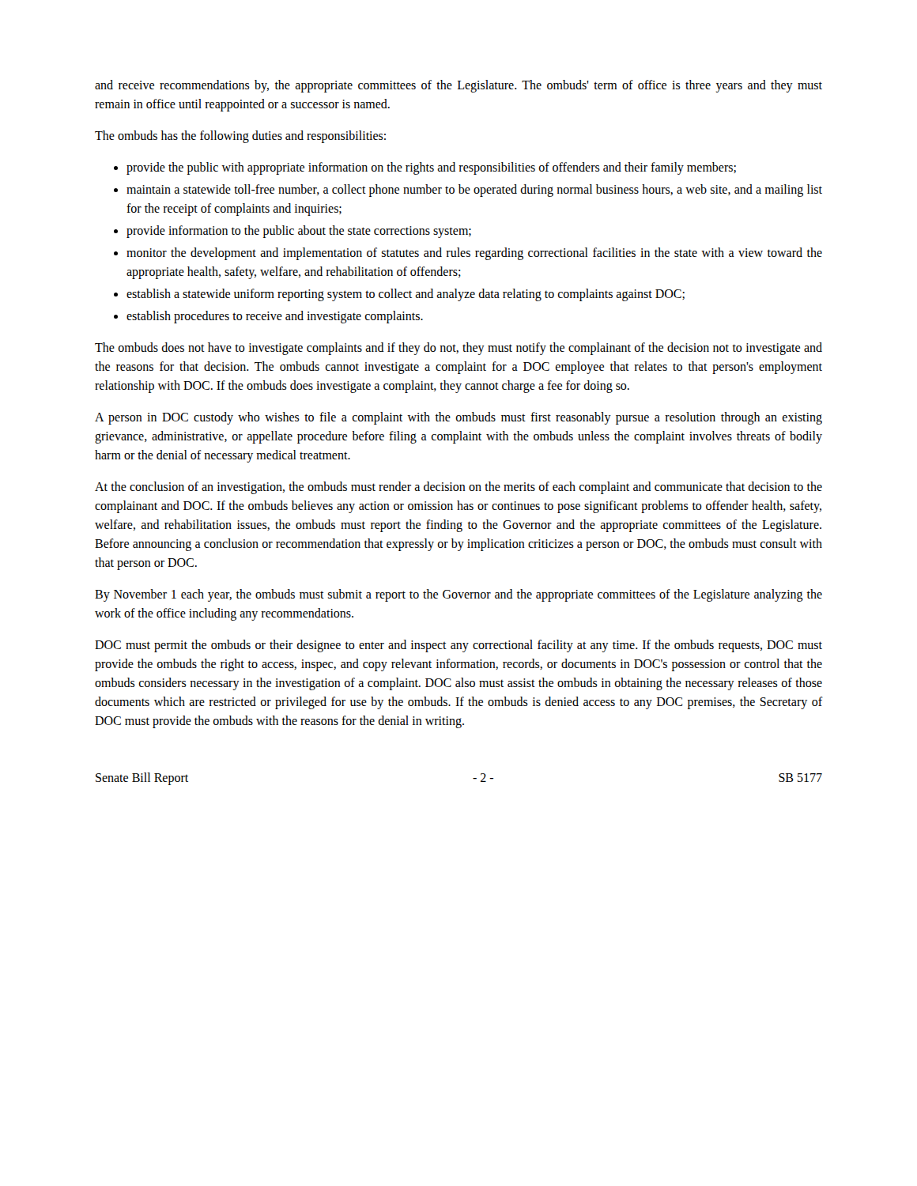and receive recommendations by, the appropriate committees of the Legislature. The ombuds' term of office is three years and they must remain in office until reappointed or a successor is named.
The ombuds has the following duties and responsibilities:
provide the public with appropriate information on the rights and responsibilities of offenders and their family members;
maintain a statewide toll-free number, a collect phone number to be operated during normal business hours, a web site, and a mailing list for the receipt of complaints and inquiries;
provide information to the public about the state corrections system;
monitor the development and implementation of statutes and rules regarding correctional facilities in the state with a view toward the appropriate health, safety, welfare, and rehabilitation of offenders;
establish a statewide uniform reporting system to collect and analyze data relating to complaints against DOC;
establish procedures to receive and investigate complaints.
The ombuds does not have to investigate complaints and if they do not, they must notify the complainant of the decision not to investigate and the reasons for that decision. The ombuds cannot investigate a complaint for a DOC employee that relates to that person's employment relationship with DOC. If the ombuds does investigate a complaint, they cannot charge a fee for doing so.
A person in DOC custody who wishes to file a complaint with the ombuds must first reasonably pursue a resolution through an existing grievance, administrative, or appellate procedure before filing a complaint with the ombuds unless the complaint involves threats of bodily harm or the denial of necessary medical treatment.
At the conclusion of an investigation, the ombuds must render a decision on the merits of each complaint and communicate that decision to the complainant and DOC. If the ombuds believes any action or omission has or continues to pose significant problems to offender health, safety, welfare, and rehabilitation issues, the ombuds must report the finding to the Governor and the appropriate committees of the Legislature. Before announcing a conclusion or recommendation that expressly or by implication criticizes a person or DOC, the ombuds must consult with that person or DOC.
By November 1 each year, the ombuds must submit a report to the Governor and the appropriate committees of the Legislature analyzing the work of the office including any recommendations.
DOC must permit the ombuds or their designee to enter and inspect any correctional facility at any time. If the ombuds requests, DOC must provide the ombuds the right to access, inspec, and copy relevant information, records, or documents in DOC's possession or control that the ombuds considers necessary in the investigation of a complaint. DOC also must assist the ombuds in obtaining the necessary releases of those documents which are restricted or privileged for use by the ombuds. If the ombuds is denied access to any DOC premises, the Secretary of DOC must provide the ombuds with the reasons for the denial in writing.
Senate Bill Report - 2 - SB 5177